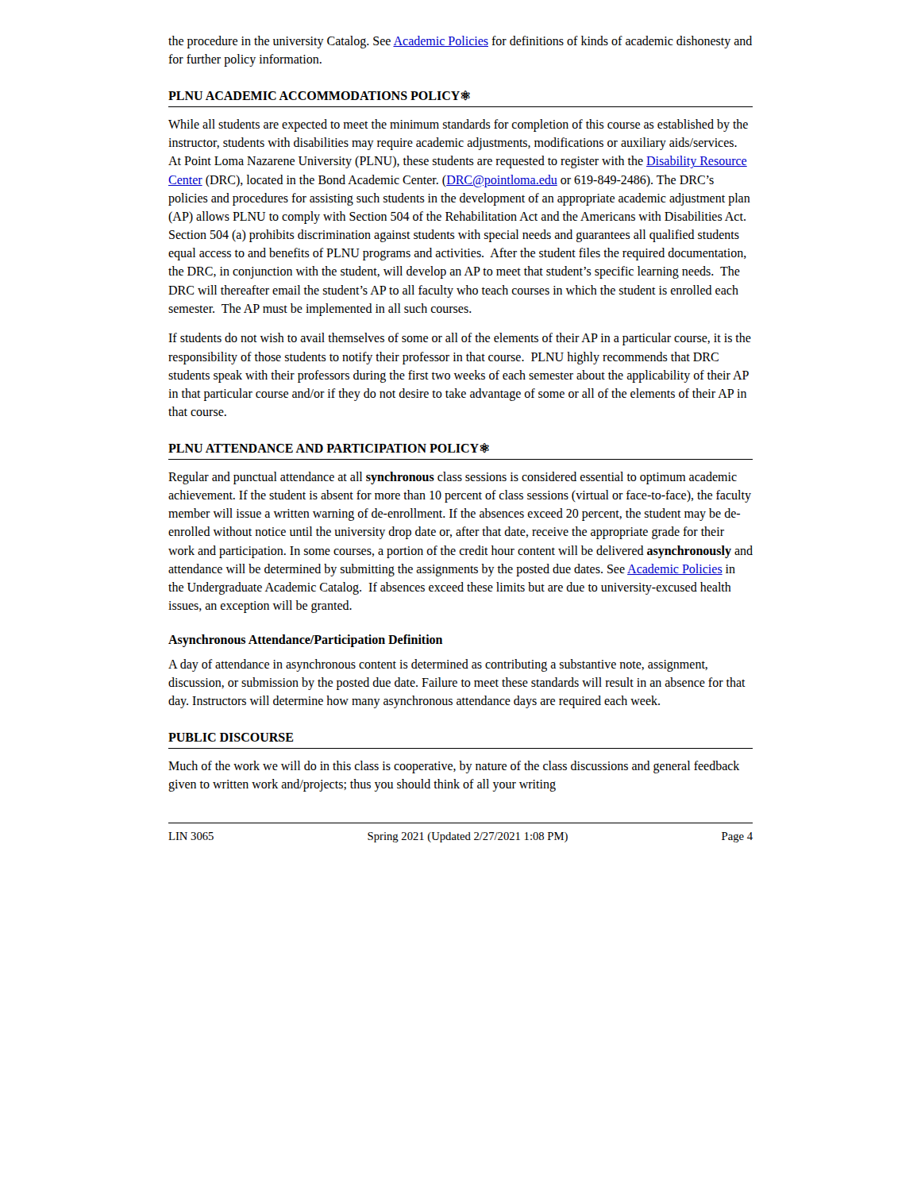the procedure in the university Catalog. See Academic Policies for definitions of kinds of academic dishonesty and for further policy information.
PLNU Academic Accommodations Policy⚛
While all students are expected to meet the minimum standards for completion of this course as established by the instructor, students with disabilities may require academic adjustments, modifications or auxiliary aids/services. At Point Loma Nazarene University (PLNU), these students are requested to register with the Disability Resource Center (DRC), located in the Bond Academic Center. (DRC@pointloma.edu or 619-849-2486). The DRC’s policies and procedures for assisting such students in the development of an appropriate academic adjustment plan (AP) allows PLNU to comply with Section 504 of the Rehabilitation Act and the Americans with Disabilities Act. Section 504 (a) prohibits discrimination against students with special needs and guarantees all qualified students equal access to and benefits of PLNU programs and activities. After the student files the required documentation, the DRC, in conjunction with the student, will develop an AP to meet that student’s specific learning needs. The DRC will thereafter email the student’s AP to all faculty who teach courses in which the student is enrolled each semester. The AP must be implemented in all such courses.
If students do not wish to avail themselves of some or all of the elements of their AP in a particular course, it is the responsibility of those students to notify their professor in that course. PLNU highly recommends that DRC students speak with their professors during the first two weeks of each semester about the applicability of their AP in that particular course and/or if they do not desire to take advantage of some or all of the elements of their AP in that course.
PLNU Attendance and Participation Policy⚛
Regular and punctual attendance at all synchronous class sessions is considered essential to optimum academic achievement. If the student is absent for more than 10 percent of class sessions (virtual or face-to-face), the faculty member will issue a written warning of de-enrollment. If the absences exceed 20 percent, the student may be de-enrolled without notice until the university drop date or, after that date, receive the appropriate grade for their work and participation. In some courses, a portion of the credit hour content will be delivered asynchronously and attendance will be determined by submitting the assignments by the posted due dates. See Academic Policies in the Undergraduate Academic Catalog. If absences exceed these limits but are due to university-excused health issues, an exception will be granted.
Asynchronous Attendance/Participation Definition
A day of attendance in asynchronous content is determined as contributing a substantive note, assignment, discussion, or submission by the posted due date. Failure to meet these standards will result in an absence for that day. Instructors will determine how many asynchronous attendance days are required each week.
Public Discourse
Much of the work we will do in this class is cooperative, by nature of the class discussions and general feedback given to written work and/projects; thus you should think of all your writing
LIN 3065 Spring 2021 (Updated 2/27/2021 1:08 PM) Page 4